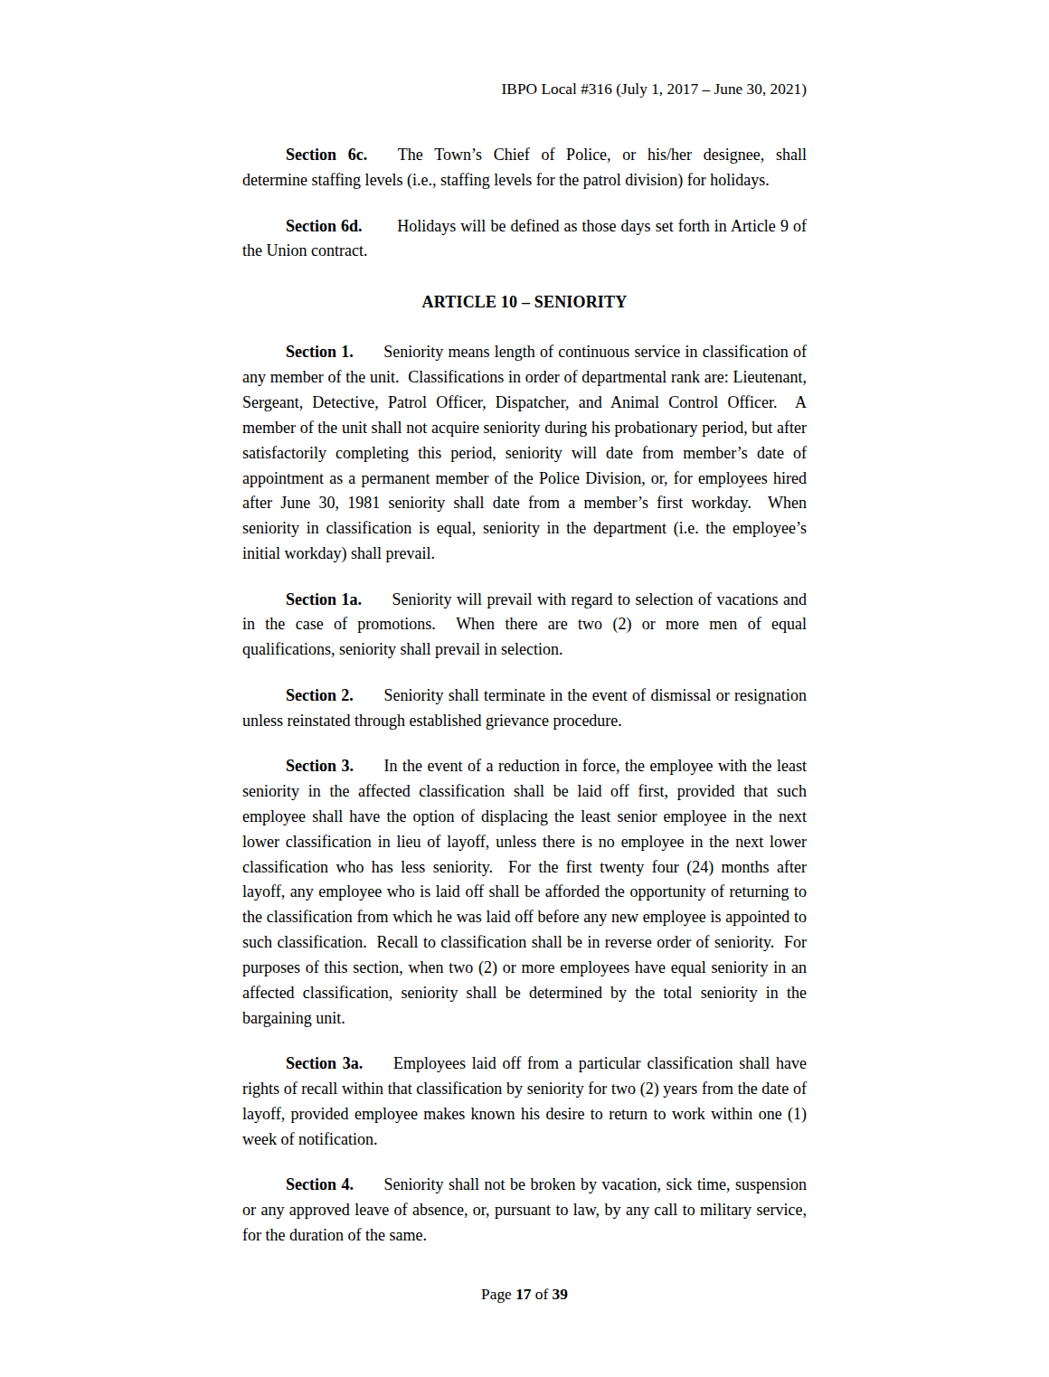IBPO Local #316 (July 1, 2017 – June 30, 2021)
Section 6c. The Town’s Chief of Police, or his/her designee, shall determine staffing levels (i.e., staffing levels for the patrol division) for holidays.
Section 6d. Holidays will be defined as those days set forth in Article 9 of the Union contract.
ARTICLE 10 – SENIORITY
Section 1. Seniority means length of continuous service in classification of any member of the unit. Classifications in order of departmental rank are: Lieutenant, Sergeant, Detective, Patrol Officer, Dispatcher, and Animal Control Officer. A member of the unit shall not acquire seniority during his probationary period, but after satisfactorily completing this period, seniority will date from member’s date of appointment as a permanent member of the Police Division, or, for employees hired after June 30, 1981 seniority shall date from a member’s first workday. When seniority in classification is equal, seniority in the department (i.e. the employee’s initial workday) shall prevail.
Section 1a. Seniority will prevail with regard to selection of vacations and in the case of promotions. When there are two (2) or more men of equal qualifications, seniority shall prevail in selection.
Section 2. Seniority shall terminate in the event of dismissal or resignation unless reinstated through established grievance procedure.
Section 3. In the event of a reduction in force, the employee with the least seniority in the affected classification shall be laid off first, provided that such employee shall have the option of displacing the least senior employee in the next lower classification in lieu of layoff, unless there is no employee in the next lower classification who has less seniority. For the first twenty four (24) months after layoff, any employee who is laid off shall be afforded the opportunity of returning to the classification from which he was laid off before any new employee is appointed to such classification. Recall to classification shall be in reverse order of seniority. For purposes of this section, when two (2) or more employees have equal seniority in an affected classification, seniority shall be determined by the total seniority in the bargaining unit.
Section 3a. Employees laid off from a particular classification shall have rights of recall within that classification by seniority for two (2) years from the date of layoff, provided employee makes known his desire to return to work within one (1) week of notification.
Section 4. Seniority shall not be broken by vacation, sick time, suspension or any approved leave of absence, or, pursuant to law, by any call to military service, for the duration of the same.
Page 17 of 39